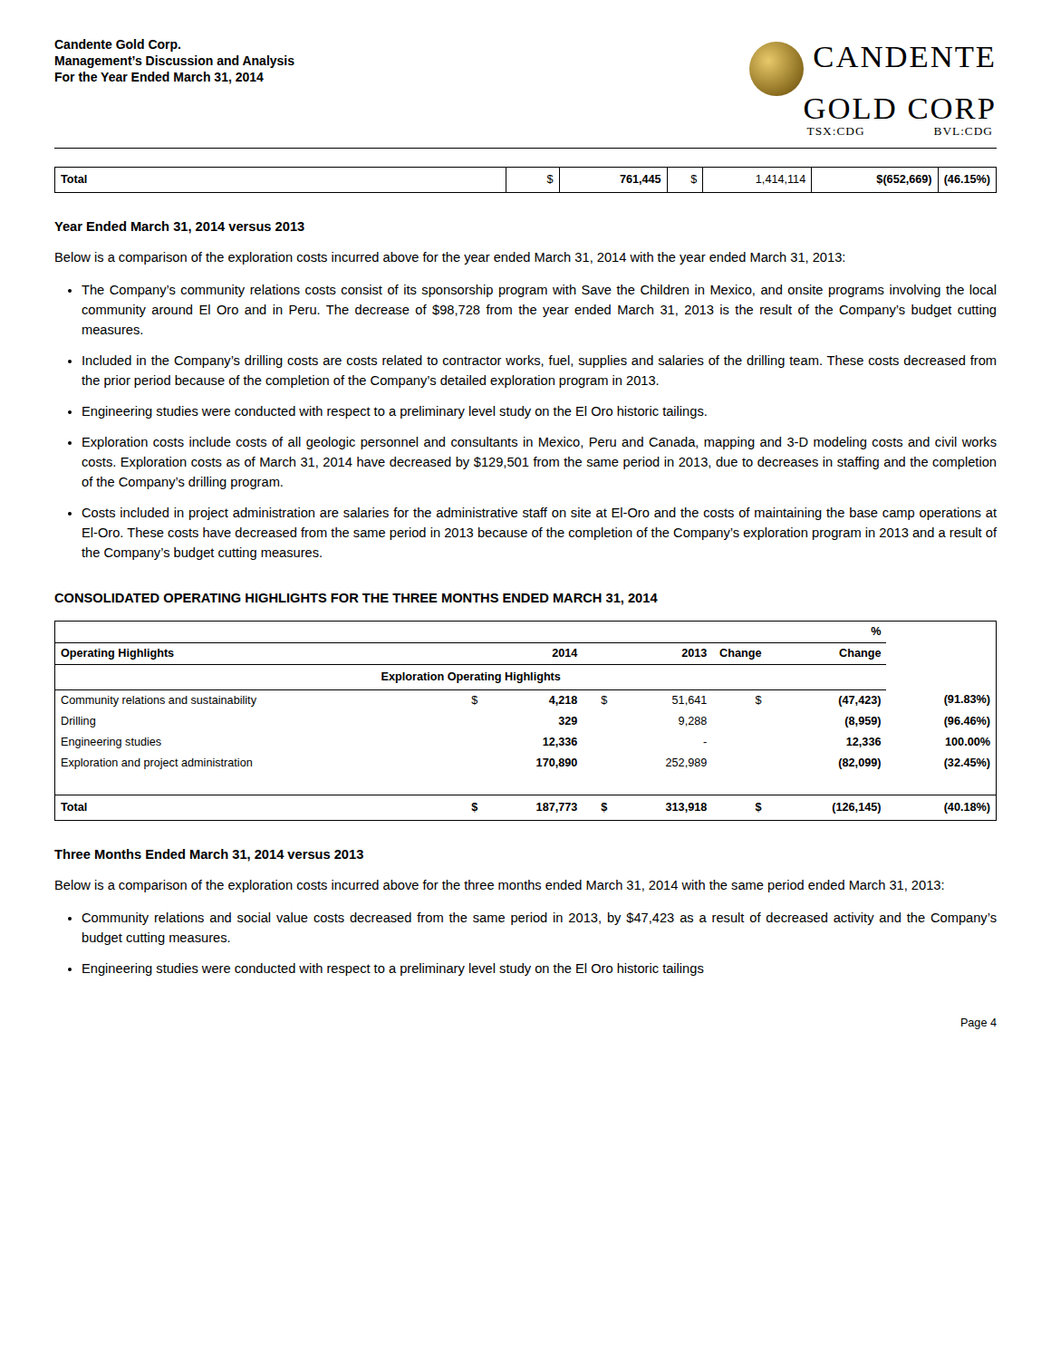Candente Gold Corp.
Management’s Discussion and Analysis
For the Year Ended March 31, 2014
CANDENTE
GOLD CORP
TSX:CDG BVL:CDG
| Total | $ | 761,445 | $ | 1,414,114 | $(652,669) | (46.15%) |
Year Ended March 31, 2014 versus 2013
Below is a comparison of the exploration costs incurred above for the year ended March 31, 2014 with the year ended March 31, 2013:
The Company’s community relations costs consist of its sponsorship program with Save the Children in Mexico, and onsite programs involving the local community around El Oro and in Peru. The decrease of $98,728 from the year ended March 31, 2013 is the result of the Company’s budget cutting measures.
Included in the Company’s drilling costs are costs related to contractor works, fuel, supplies and salaries of the drilling team. These costs decreased from the prior period because of the completion of the Company’s detailed exploration program in 2013.
Engineering studies were conducted with respect to a preliminary level study on the El Oro historic tailings.
Exploration costs include costs of all geologic personnel and consultants in Mexico, Peru and Canada, mapping and 3-D modeling costs and civil works costs. Exploration costs as of March 31, 2014 have decreased by $129,501 from the same period in 2013, due to decreases in staffing and the completion of the Company’s drilling program.
Costs included in project administration are salaries for the administrative staff on site at El-Oro and the costs of maintaining the base camp operations at El-Oro. These costs have decreased from the same period in 2013 because of the completion of the Company’s exploration program in 2013 and a result of the Company’s budget cutting measures.
CONSOLIDATED OPERATING HIGHLIGHTS FOR THE THREE MONTHS ENDED MARCH 31, 2014
| | | | | % |
| Operating Highlights | 2014 | 2013 | Change | Change |
| Exploration Operating Highlights |
| Community relations and sustainability | $ | 4,218 | $ | 51,641 | $ | (47,423) | (91.83%) |
| Drilling | | 329 | | 9,288 | | (8,959) | (96.46%) |
| Engineering studies | | 12,336 | | - | | 12,336 | 100.00% |
| Exploration and project administration | | 170,890 | | 252,989 | | (82,099) | (32.45%) |
| Total | $ | 187,773 | $ | 313,918 | $ | (126,145) | (40.18%) |
Three Months Ended March 31, 2014 versus 2013
Below is a comparison of the exploration costs incurred above for the three months ended March 31, 2014 with the same period ended March 31, 2013:
Community relations and social value costs decreased from the same period in 2013, by $47,423 as a result of decreased activity and the Company’s budget cutting measures.
Engineering studies were conducted with respect to a preliminary level study on the El Oro historic tailings
Page 4